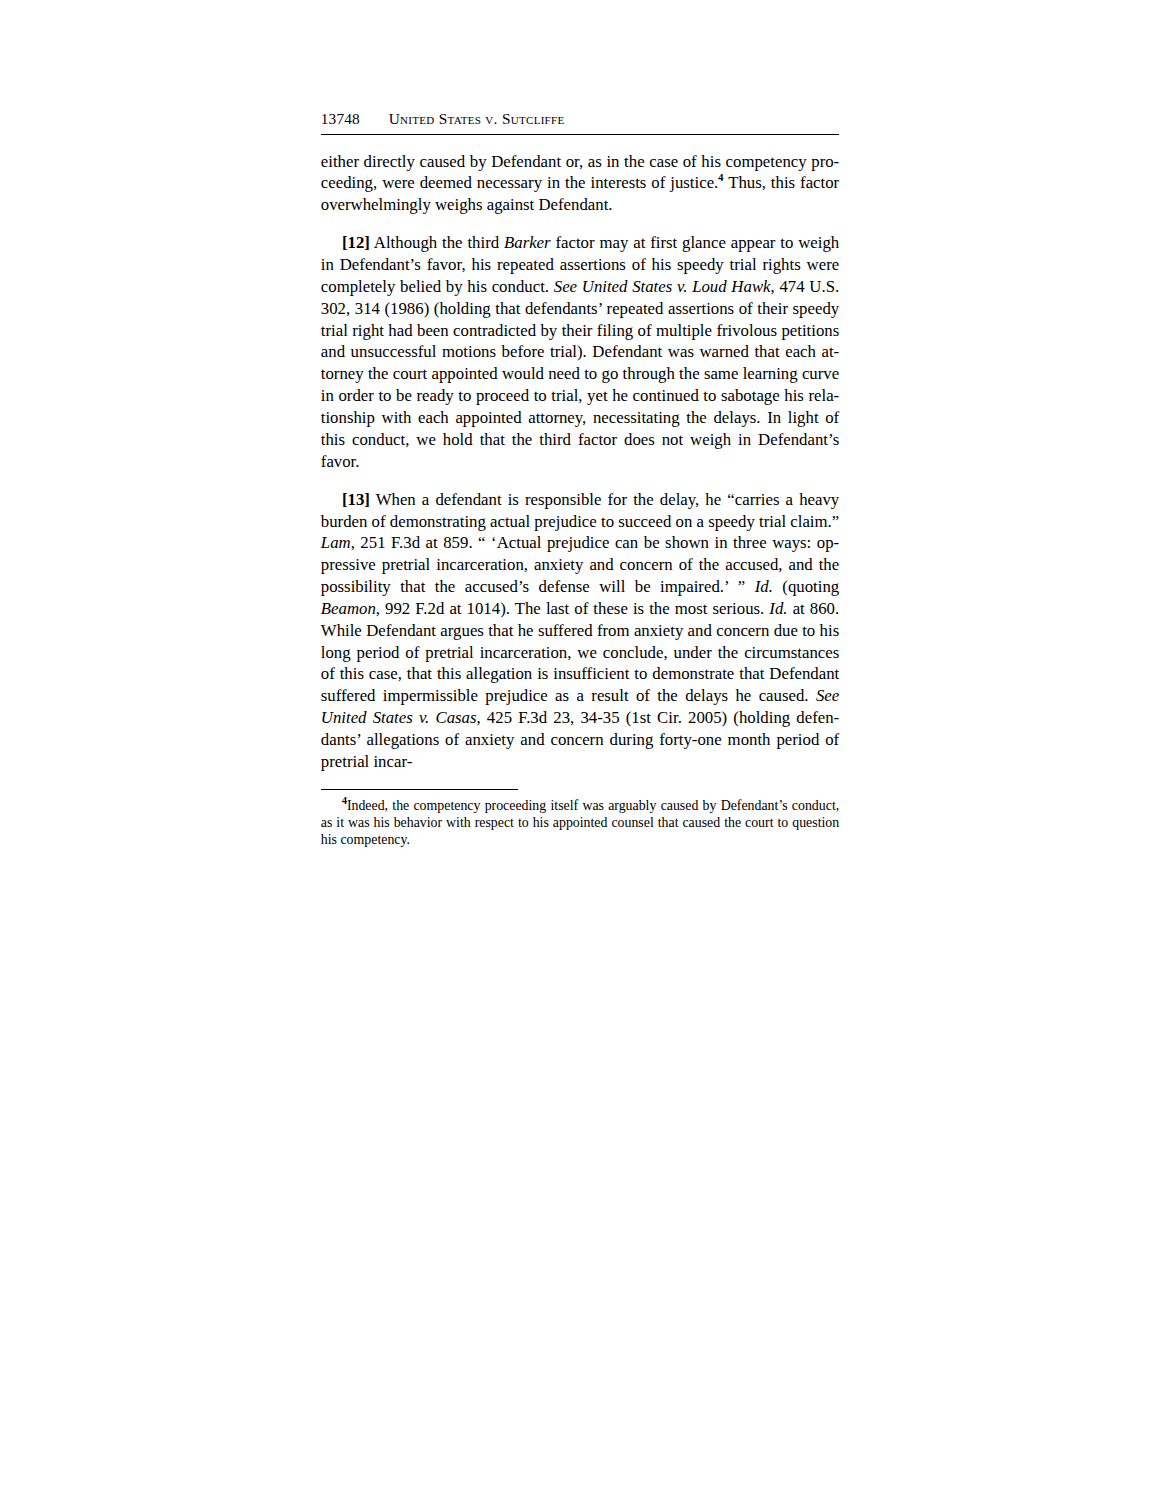13748 United States v. Sutcliffe
either directly caused by Defendant or, as in the case of his competency proceeding, were deemed necessary in the interests of justice.4 Thus, this factor overwhelmingly weighs against Defendant.
[12] Although the third Barker factor may at first glance appear to weigh in Defendant’s favor, his repeated assertions of his speedy trial rights were completely belied by his conduct. See United States v. Loud Hawk, 474 U.S. 302, 314 (1986) (holding that defendants’ repeated assertions of their speedy trial right had been contradicted by their filing of multiple frivolous petitions and unsuccessful motions before trial). Defendant was warned that each attorney the court appointed would need to go through the same learning curve in order to be ready to proceed to trial, yet he continued to sabotage his relationship with each appointed attorney, necessitating the delays. In light of this conduct, we hold that the third factor does not weigh in Defendant’s favor.
[13] When a defendant is responsible for the delay, he “carries a heavy burden of demonstrating actual prejudice to succeed on a speedy trial claim.” Lam, 251 F.3d at 859. “ ‘Actual prejudice can be shown in three ways: oppressive pretrial incarceration, anxiety and concern of the accused, and the possibility that the accused’s defense will be impaired.’ ” Id. (quoting Beamon, 992 F.2d at 1014). The last of these is the most serious. Id. at 860. While Defendant argues that he suffered from anxiety and concern due to his long period of pretrial incarceration, we conclude, under the circumstances of this case, that this allegation is insufficient to demonstrate that Defendant suffered impermissible prejudice as a result of the delays he caused. See United States v. Casas, 425 F.3d 23, 34-35 (1st Cir. 2005) (holding defendants’ allegations of anxiety and concern during forty-one month period of pretrial incar-
4Indeed, the competency proceeding itself was arguably caused by Defendant’s conduct, as it was his behavior with respect to his appointed counsel that caused the court to question his competency.